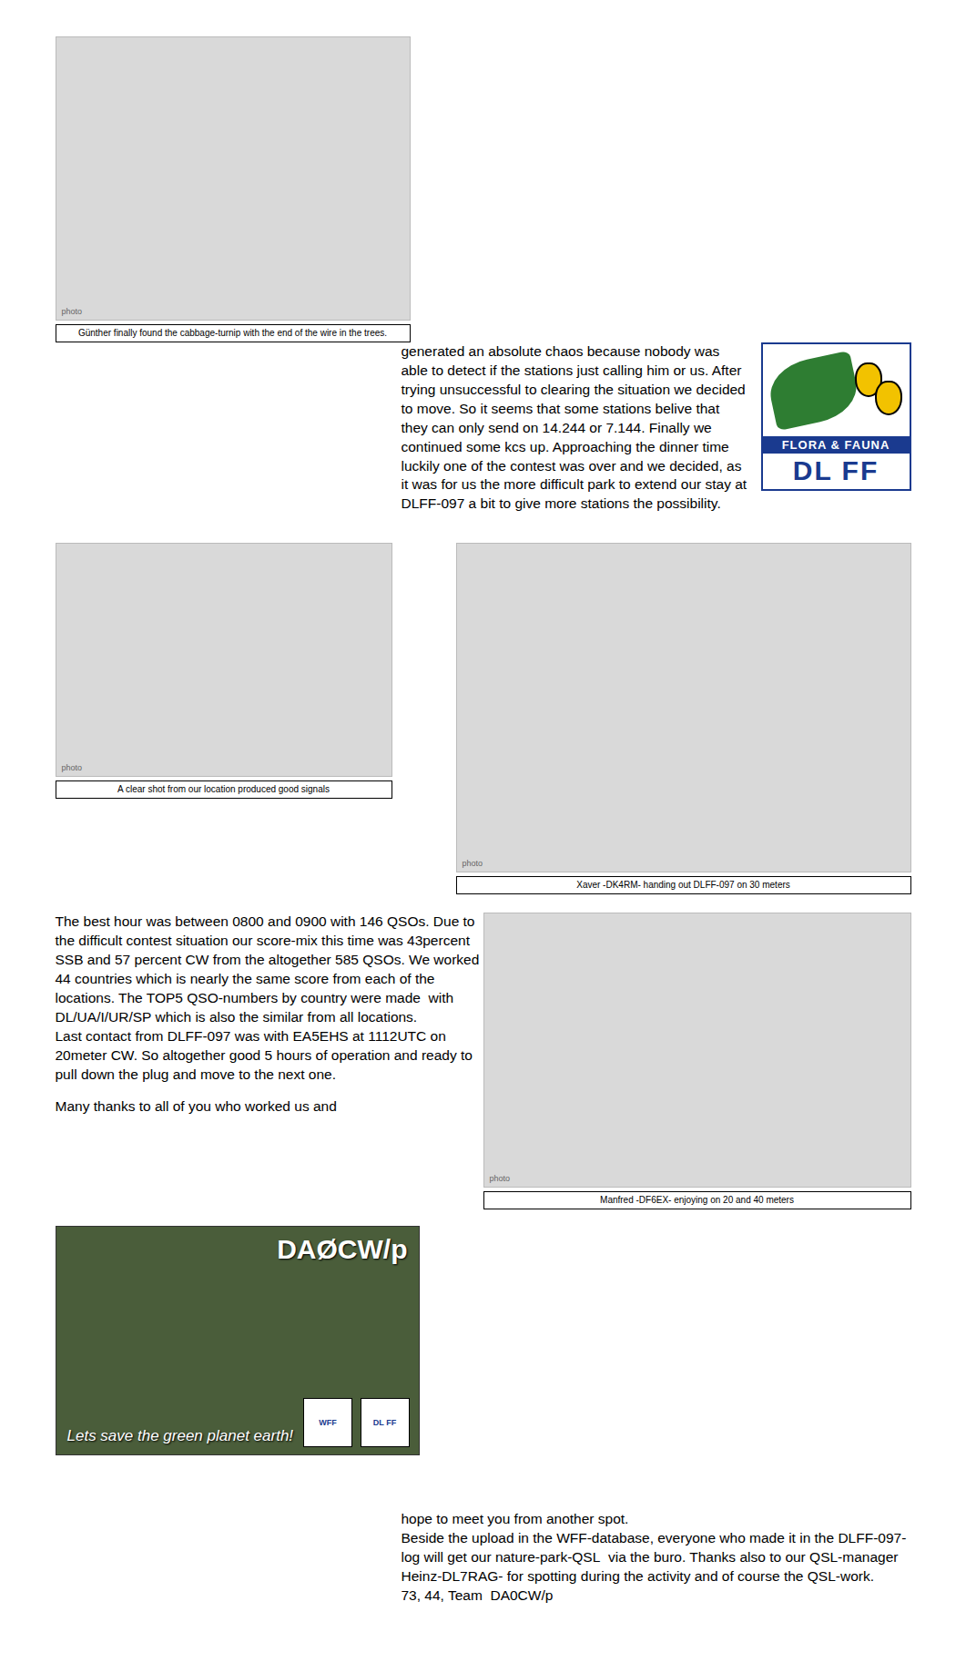photo
Günther finally found the cabbage-turnip with the end of the wire in the trees.
FLORA & FAUNA
DL FF
generated an absolute chaos because nobody was able to detect if the stations just calling him or us. After trying unsuccessful to clearing the situation we decided to move. So it seems that some stations belive that they can only send on 14.244 or 7.144. Finally we continued some kcs up. Approaching the dinner time luckily one of the contest was over and we decided, as it was for us the more difficult park to extend our stay at DLFF-097 a bit to give more stations the possibility.
photo
A clear shot from our location produced good signals
photo
Xaver -DK4RM- handing out DLFF-097 on 30 meters
The best hour was between 0800 and 0900 with 146 QSOs. Due to the difficult contest situation our score-mix this time was 43percent SSB and 57 percent CW from the altogether 585 QSOs. We worked 44 countries which is nearly the same score from each of the locations. The TOP5 QSO-numbers by country were made with DL/UA/I/UR/SP which is also the similar from all locations.
Last contact from DLFF-097 was with EA5EHS at 1112UTC on 20meter CW. So altogether good 5 hours of operation and ready to pull down the plug and move to the next one.
Many thanks to all of you who worked us and
photo
Manfred -DF6EX- enjoying on 20 and 40 meters
DAØCW/p
Lets save the green planet earth!
WFF DL FF
hope to meet you from another spot.
Beside the upload in the WFF-database, everyone who made it in the DLFF-097-log will get our nature-park-QSL via the buro. Thanks also to our QSL-manager Heinz-DL7RAG- for spotting during the activity and of course the QSL-work.
73, 44, Team DA0CW/p